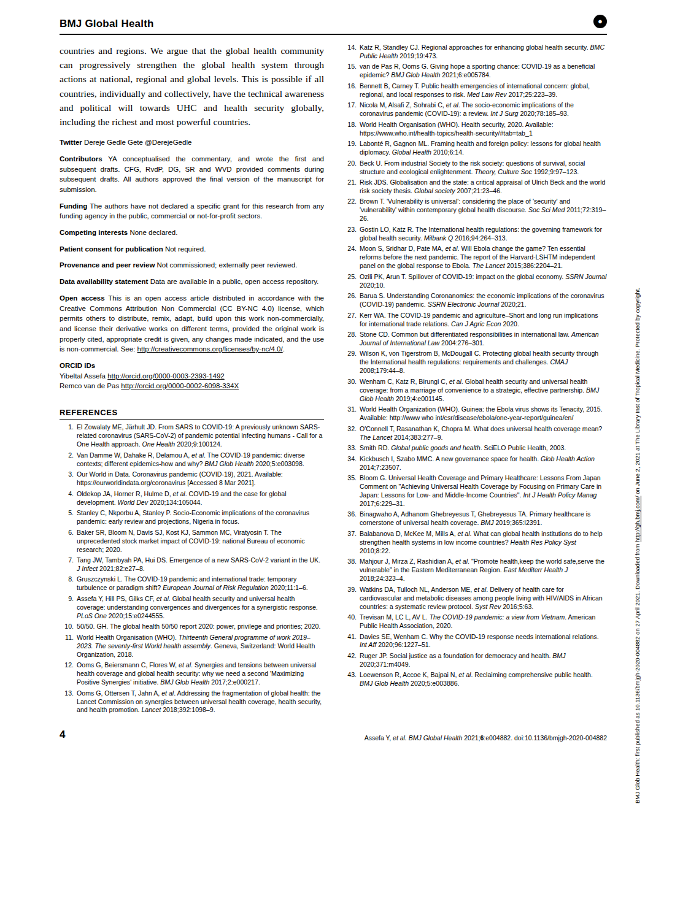BMJ Glob Health: first published as 10.1136/bmjgh-2020-004882 on 27 April 2021. Downloaded from http://gh.bmj.com/ on June 2, 2021 at The Library Inst of Tropical Medicine. Protected by copyright.
BMJ Global Health
●
countries and regions. We argue that the global health community can progressively strengthen the global health system through actions at national, regional and global levels. This is possible if all countries, individually and collectively, have the technical awareness and political will towards UHC and health security globally, including the richest and most powerful countries.
Twitter Dereje Gedle Gete @DerejeGedle
Contributors YA conceptualised the commentary, and wrote the first and subsequent drafts. CFG, RvdP, DG, SR and WVD provided comments during subsequent drafts. All authors approved the final version of the manuscript for submission.
Funding The authors have not declared a specific grant for this research from any funding agency in the public, commercial or not-for-profit sectors.
Competing interests None declared.
Patient consent for publication Not required.
Provenance and peer review Not commissioned; externally peer reviewed.
Data availability statement Data are available in a public, open access repository.
Open access This is an open access article distributed in accordance with the Creative Commons Attribution Non Commercial (CC BY-NC 4.0) license, which permits others to distribute, remix, adapt, build upon this work non-commercially, and license their derivative works on different terms, provided the original work is properly cited, appropriate credit is given, any changes made indicated, and the use is non-commercial. See: http://creativecommons.org/licenses/by-nc/4.0/.
ORCID iDs
Yibeltal Assefa http://orcid.org/0000-0003-2393-1492
Remco van de Pas http://orcid.org/0000-0002-6098-334X
REFERENCES
El Zowalaty ME, Järhult JD. From SARS to COVID-19: A previously unknown SARS- related coronavirus (SARS-CoV-2) of pandemic potential infecting humans - Call for a One Health approach. One Health 2020;9:100124.
Van Damme W, Dahake R, Delamou A, et al. The COVID-19 pandemic: diverse contexts; different epidemics-how and why? BMJ Glob Health 2020;5:e003098.
Our World in Data. Coronavirus pandemic (COVID-19), 2021. Available: https://ourworldindata.org/coronavirus [Accessed 8 Mar 2021].
Oldekop JA, Horner R, Hulme D, et al. COVID-19 and the case for global development. World Dev 2020;134:105044.
Stanley C, Nkporbu A, Stanley P. Socio-Economic implications of the coronavirus pandemic: early review and projections, Nigeria in focus.
Baker SR, Bloom N, Davis SJ, Kost KJ, Sammon MC, Viratyosin T. The unprecedented stock market impact of COVID-19: national Bureau of economic research; 2020.
Tang JW, Tambyah PA, Hui DS. Emergence of a new SARS-CoV-2 variant in the UK. J Infect 2021;82:e27–8.
Gruszczynski L. The COVID-19 pandemic and international trade: temporary turbulence or paradigm shift? European Journal of Risk Regulation 2020;11:1–6.
Assefa Y, Hill PS, Gilks CF, et al. Global health security and universal health coverage: understanding convergences and divergences for a synergistic response. PLoS One 2020;15:e0244555.
50/50. GH. The global health 50/50 report 2020: power, privilege and priorities; 2020.
World Health Organisation (WHO). Thirteenth General programme of work 2019–2023. The seventy-first World health assembly. Geneva, Switzerland: World Health Organization, 2018.
Ooms G, Beiersmann C, Flores W, et al. Synergies and tensions between universal health coverage and global health security: why we need a second 'Maximizing Positive Synergies' initiative. BMJ Glob Health 2017;2:e000217.
Ooms G, Ottersen T, Jahn A, et al. Addressing the fragmentation of global health: the Lancet Commission on synergies between universal health coverage, health security, and health promotion. Lancet 2018;392:1098–9.
Katz R, Standley CJ. Regional approaches for enhancing global health security. BMC Public Health 2019;19:473.
van de Pas R, Ooms G. Giving hope a sporting chance: COVID-19 as a beneficial epidemic? BMJ Glob Health 2021;6:e005784.
Bennett B, Carney T. Public health emergencies of international concern: global, regional, and local responses to risk. Med Law Rev 2017;25:223–39.
Nicola M, Alsafi Z, Sohrabi C, et al. The socio-economic implications of the coronavirus pandemic (COVID-19): a review. Int J Surg 2020;78:185–93.
World Health Organisation (WHO). Health security, 2020. Available: https://www.who.int/health-topics/health-security/#tab=tab_1
Labonté R, Gagnon ML. Framing health and foreign policy: lessons for global health diplomacy. Global Health 2010;6:14.
Beck U. From industrial Society to the risk society: questions of survival, social structure and ecological enlightenment. Theory, Culture Soc 1992;9:97–123.
Risk JDS. Globalisation and the state: a critical appraisal of Ulrich Beck and the world risk society thesis. Global society 2007;21:23–46.
Brown T. 'Vulnerability is universal': considering the place of 'security' and 'vulnerability' within contemporary global health discourse. Soc Sci Med 2011;72:319–26.
Gostin LO, Katz R. The International health regulations: the governing framework for global health security. Milbank Q 2016;94:264–313.
Moon S, Sridhar D, Pate MA, et al. Will Ebola change the game? Ten essential reforms before the next pandemic. The report of the Harvard-LSHTM independent panel on the global response to Ebola. The Lancet 2015;386:2204–21.
Ozili PK, Arun T. Spillover of COVID-19: impact on the global economy. SSRN Journal 2020;10.
Barua S. Understanding Coronanomics: the economic implications of the coronavirus (COVID-19) pandemic. SSRN Electronic Journal 2020;21.
Kerr WA. The COVID-19 pandemic and agriculture–Short and long run implications for international trade relations. Can J Agric Econ 2020.
Stone CD. Common but differentiated responsibilities in international law. American Journal of International Law 2004:276–301.
Wilson K, von Tigerstrom B, McDougall C. Protecting global health security through the International health regulations: requirements and challenges. CMAJ 2008;179:44–8.
Wenham C, Katz R, Birungi C, et al. Global health security and universal health coverage: from a marriage of convenience to a strategic, effective partnership. BMJ Glob Health 2019;4:e001145.
World Health Organization (WHO). Guinea: the Ebola virus shows its Tenacity, 2015. Available: http://www who int/csr/disease/ebola/one-year-report/guinea/en/
O'Connell T, Rasanathan K, Chopra M. What does universal health coverage mean? The Lancet 2014;383:277–9.
Smith RD. Global public goods and health. SciELO Public Health, 2003.
Kickbusch I, Szabo MMC. A new governance space for health. Glob Health Action 2014;7:23507.
Bloom G. Universal Health Coverage and Primary Healthcare: Lessons From Japan Comment on "Achieving Universal Health Coverage by Focusing on Primary Care in Japan: Lessons for Low- and Middle-Income Countries". Int J Health Policy Manag 2017;6:229–31.
Binagwaho A, Adhanom Ghebreyesus T, Ghebreyesus TA. Primary healthcare is cornerstone of universal health coverage. BMJ 2019;365:l2391.
Balabanova D, McKee M, Mills A, et al. What can global health institutions do to help strengthen health systems in low income countries? Health Res Policy Syst 2010;8:22.
Mahjour J, Mirza Z, Rashidian A, et al. "Promote health,keep the world safe,serve the vulnerable" in the Eastern Mediterranean Region. East Mediterr Health J 2018;24:323–4.
Watkins DA, Tulloch NL, Anderson ME, et al. Delivery of health care for cardiovascular and metabolic diseases among people living with HIV/AIDS in African countries: a systematic review protocol. Syst Rev 2016;5:63.
Trevisan M, LC L, AV L. The COVID-19 pandemic: a view from Vietnam. American Public Health Association, 2020.
Davies SE, Wenham C. Why the COVID-19 response needs international relations. Int Aff 2020;96:1227–51.
Ruger JP. Social justice as a foundation for democracy and health. BMJ 2020;371:m4049.
Loewenson R, Accoe K, Bajpai N, et al. Reclaiming comprehensive public health. BMJ Glob Health 2020;5:e003886.
4
Assefa Y, et al. BMJ Global Health 2021;6:e004882. doi:10.1136/bmjgh-2020-004882